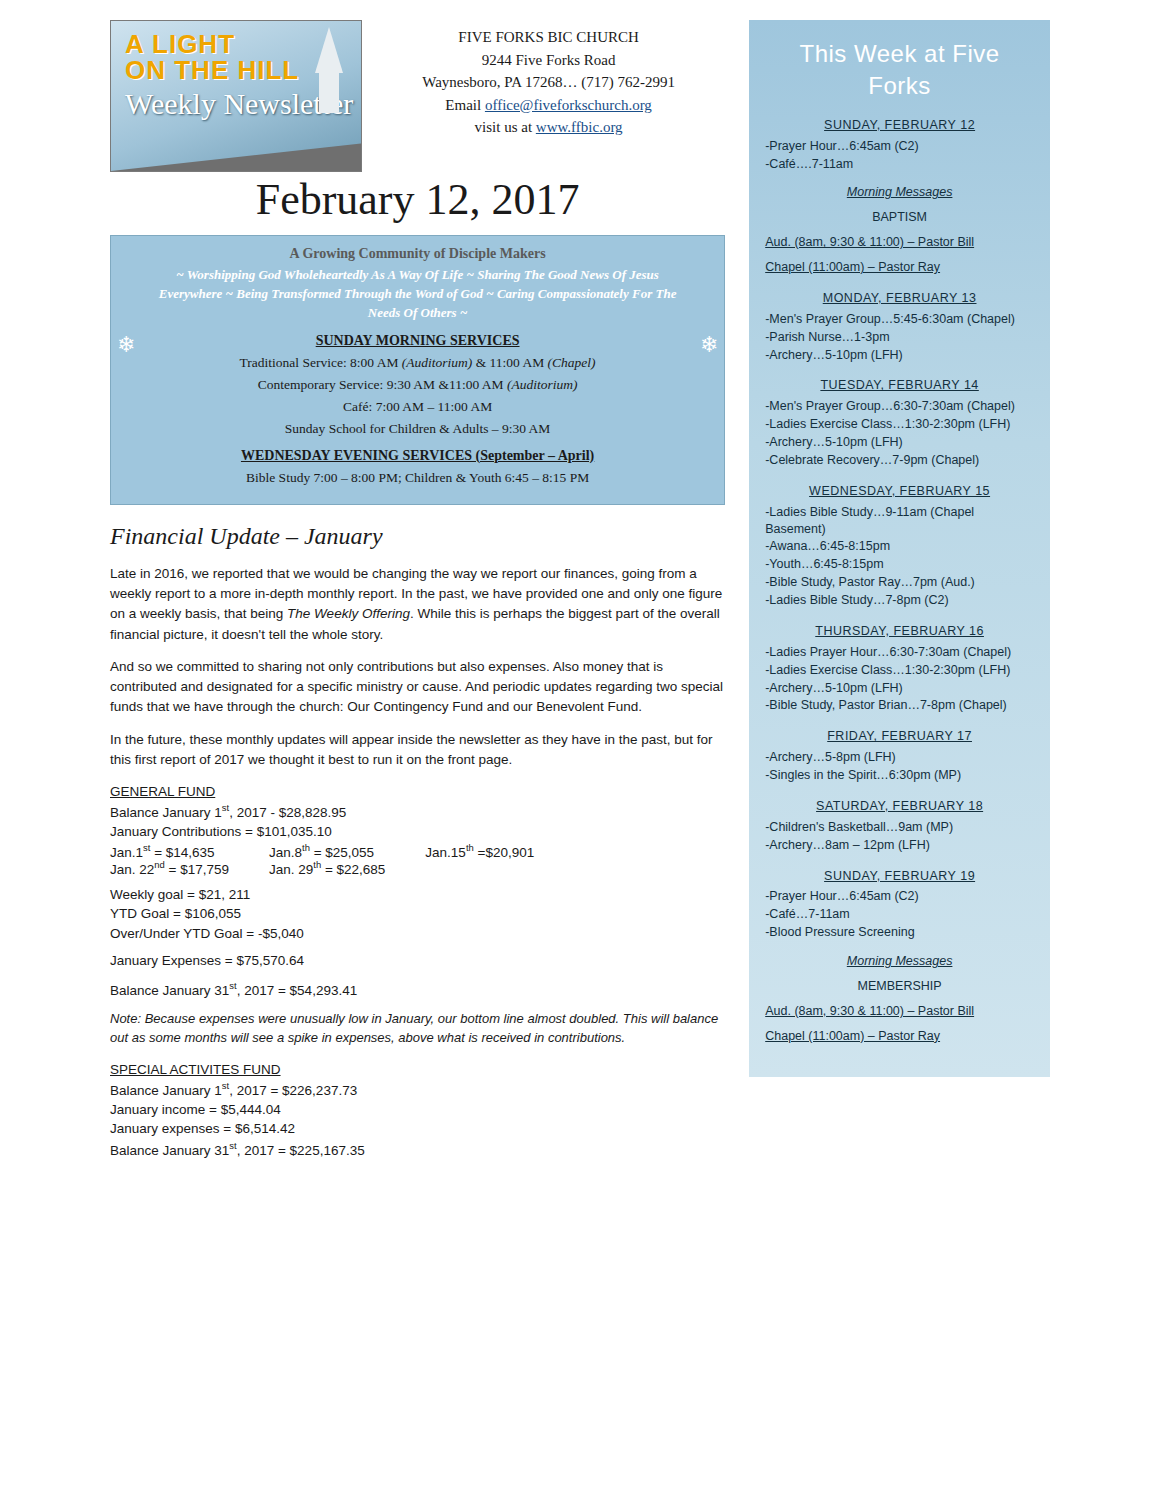A LIGHT
ON THE HILL
Weekly Newsletter
FIVE FORKS BIC CHURCH
9244 Five Forks Road
Waynesboro, PA 17268… (717) 762-2991
Email office@fiveforkschurch.org
visit us at www.ffbic.org
February 12, 2017
A Growing Community of Disciple Makers
~ Worshipping God Wholeheartedly As A Way Of Life ~ Sharing The Good News Of Jesus Everywhere ~ Being Transformed Through the Word of God ~ Caring Compassionately For The Needs Of Others ~
❄ ❄
SUNDAY MORNING SERVICES
Traditional Service: 8:00 AM (Auditorium) & 11:00 AM (Chapel)
Contemporary Service: 9:30 AM &11:00 AM (Auditorium)
Café: 7:00 AM – 11:00 AM
Sunday School for Children & Adults – 9:30 AM
WEDNESDAY EVENING SERVICES (September – April)
Bible Study 7:00 – 8:00 PM; Children & Youth 6:45 – 8:15 PM
Financial Update – January
Late in 2016, we reported that we would be changing the way we report our finances, going from a weekly report to a more in-depth monthly report. In the past, we have provided one and only one figure on a weekly basis, that being The Weekly Offering. While this is perhaps the biggest part of the overall financial picture, it doesn't tell the whole story.
And so we committed to sharing not only contributions but also expenses. Also money that is contributed and designated for a specific ministry or cause. And periodic updates regarding two special funds that we have through the church: Our Contingency Fund and our Benevolent Fund.
In the future, these monthly updates will appear inside the newsletter as they have in the past, but for this first report of 2017 we thought it best to run it on the front page.
GENERAL FUND
Balance January 1st, 2017 - $28,828.95
January Contributions = $101,035.10
| Jan.1 st = $14,635 | Jan.8 th = $25,055 | Jan.15 th =$20,901 |
| Jan. 22 nd = $17,759 | Jan. 29 th = $22,685 | |
Weekly goal = $21, 211
YTD Goal = $106,055
Over/Under YTD Goal = -$5,040
January Expenses = $75,570.64
Balance January 31st, 2017 = $54,293.41
Note: Because expenses were unusually low in January, our bottom line almost doubled. This will balance out as some months will see a spike in expenses, above what is received in contributions.
SPECIAL ACTIVITES FUND
Balance January 1st, 2017 = $226,237.73
January income = $5,444.04
January expenses = $6,514.42
Balance January 31st, 2017 = $225,167.35
This Week at Five Forks
SUNDAY, FEBRUARY 12
-Prayer Hour…6:45am (C2)
-Café….7-11am
Morning Messages
BAPTISM
Aud. (8am, 9:30 & 11:00) – Pastor Bill
Chapel (11:00am) – Pastor Ray
MONDAY, FEBRUARY 13
-Men's Prayer Group…5:45-6:30am (Chapel)
-Parish Nurse…1-3pm
-Archery…5-10pm (LFH)
TUESDAY, FEBRUARY 14
-Men's Prayer Group…6:30-7:30am (Chapel)
-Ladies Exercise Class…1:30-2:30pm (LFH)
-Archery…5-10pm (LFH)
-Celebrate Recovery…7-9pm (Chapel)
WEDNESDAY, FEBRUARY 15
-Ladies Bible Study…9-11am (Chapel Basement)
-Awana…6:45-8:15pm
-Youth…6:45-8:15pm
-Bible Study, Pastor Ray…7pm (Aud.)
-Ladies Bible Study…7-8pm (C2)
THURSDAY, FEBRUARY 16
-Ladies Prayer Hour…6:30-7:30am (Chapel)
-Ladies Exercise Class…1:30-2:30pm (LFH)
-Archery…5-10pm (LFH)
-Bible Study, Pastor Brian…7-8pm (Chapel)
FRIDAY, FEBRUARY 17
-Archery…5-8pm (LFH)
-Singles in the Spirit…6:30pm (MP)
SATURDAY, FEBRUARY 18
-Children's Basketball…9am (MP)
-Archery…8am – 12pm (LFH)
SUNDAY, FEBRUARY 19
-Prayer Hour…6:45am (C2)
-Café…7-11am
-Blood Pressure Screening
Morning Messages
MEMBERSHIP
Aud. (8am, 9:30 & 11:00) – Pastor Bill
Chapel (11:00am) – Pastor Ray